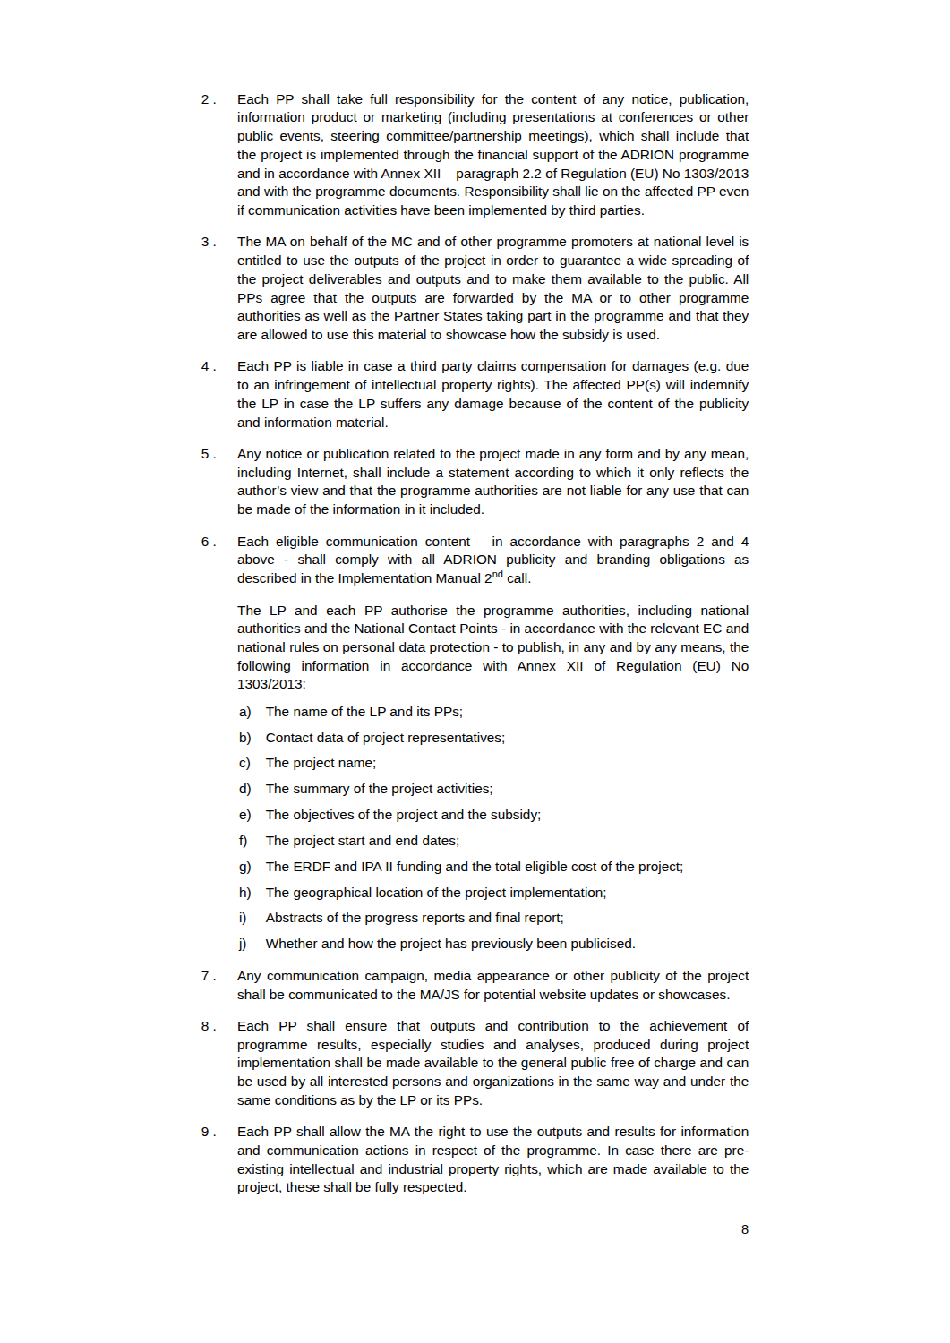Each PP shall take full responsibility for the content of any notice, publication, information product or marketing (including presentations at conferences or other public events, steering committee/partnership meetings), which shall include that the project is implemented through the financial support of the ADRION programme and in accordance with Annex XII – paragraph 2.2 of Regulation (EU) No 1303/2013 and with the programme documents. Responsibility shall lie on the affected PP even if communication activities have been implemented by third parties.
The MA on behalf of the MC and of other programme promoters at national level is entitled to use the outputs of the project in order to guarantee a wide spreading of the project deliverables and outputs and to make them available to the public. All PPs agree that the outputs are forwarded by the MA or to other programme authorities as well as the Partner States taking part in the programme and that they are allowed to use this material to showcase how the subsidy is used.
Each PP is liable in case a third party claims compensation for damages (e.g. due to an infringement of intellectual property rights). The affected PP(s) will indemnify the LP in case the LP suffers any damage because of the content of the publicity and information material.
Any notice or publication related to the project made in any form and by any mean, including Internet, shall include a statement according to which it only reflects the author’s view and that the programme authorities are not liable for any use that can be made of the information in it included.
Each eligible communication content – in accordance with paragraphs 2 and 4 above - shall comply with all ADRION publicity and branding obligations as described in the Implementation Manual 2nd call.
The LP and each PP authorise the programme authorities, including national authorities and the National Contact Points - in accordance with the relevant EC and national rules on personal data protection - to publish, in any and by any means, the following information in accordance with Annex XII of Regulation (EU) No 1303/2013:
The name of the LP and its PPs;
Contact data of project representatives;
The project name;
The summary of the project activities;
The objectives of the project and the subsidy;
The project start and end dates;
The ERDF and IPA II funding and the total eligible cost of the project;
The geographical location of the project implementation;
Abstracts of the progress reports and final report;
Whether and how the project has previously been publicised.
Any communication campaign, media appearance or other publicity of the project shall be communicated to the MA/JS for potential website updates or showcases.
Each PP shall ensure that outputs and contribution to the achievement of programme results, especially studies and analyses, produced during project implementation shall be made available to the general public free of charge and can be used by all interested persons and organizations in the same way and under the same conditions as by the LP or its PPs.
Each PP shall allow the MA the right to use the outputs and results for information and communication actions in respect of the programme. In case there are pre-existing intellectual and industrial property rights, which are made available to the project, these shall be fully respected.
8